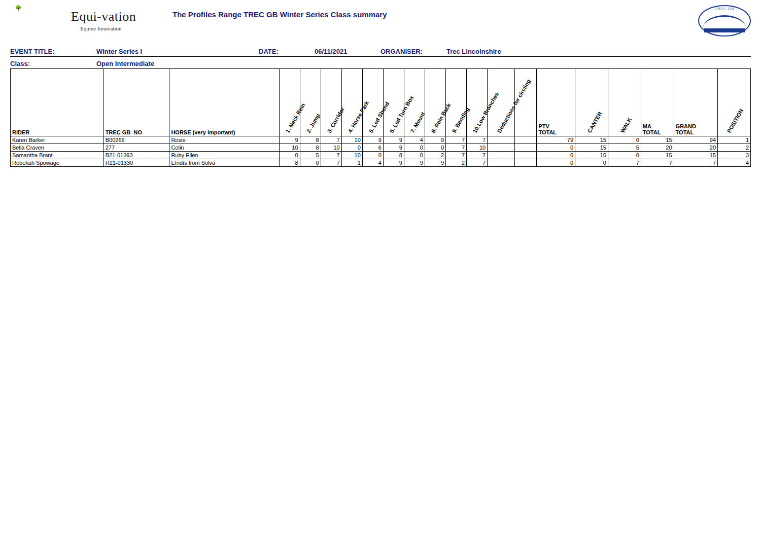🌳
Equi-vation
Equine Innovation
The Profiles Range TREC GB Winter Series Class summary
TREC GB
EVENT TITLE:
Winter Series I
DATE:
06/11/2021
ORGANISER:
Trec Lincolnshire
Class:
Open Intermediate
| RIDER | TREC GB NO | HORSE (very important) | 1. Neck Rein | 2. Jump | 3. Corridor | 4. Horse Park | 5. Led Sbend | 6. Led Turn Box | 7. Mount | 8. Rein Back | 9. Bending | 10.Low Branches | Deductions for circling | | PTV TOTAL | CANTER | WALK | MA TOTAL | GRAND TOTAL | POSITION |
| --- | --- | --- | --- | --- | --- | --- | --- | --- | --- | --- | --- | --- | --- | --- | --- | --- | --- | --- | --- | --- |
| Karen Barker | B00266 | Rosie | 9 | 8 | 7 | 10 | 9 | 9 | 4 | 9 | 7 | 7 | | | 79 | 15 | 0 | 15 | 94 | 1 |
| Bella Craven | 277 | Colin | 10 | 8 | 10 | 0 | 6 | 9 | 0 | 0 | 7 | 10 | | | 0 | 15 | 5 | 20 | 20 | 2 |
| Samantha Brant | B21-01393 | Ruby Ellen | 0 | 5 | 7 | 10 | 0 | 8 | 0 | 2 | 7 | 7 | | | 0 | 15 | 0 | 15 | 15 | 3 |
| Rebekah Spowage | R21-01330 | Efridís from Solva | 8 | 0 | 7 | 1 | 4 | 9 | 9 | 9 | 2 | 7 | | | 0 | 0 | 7 | 7 | 7 | 4 |